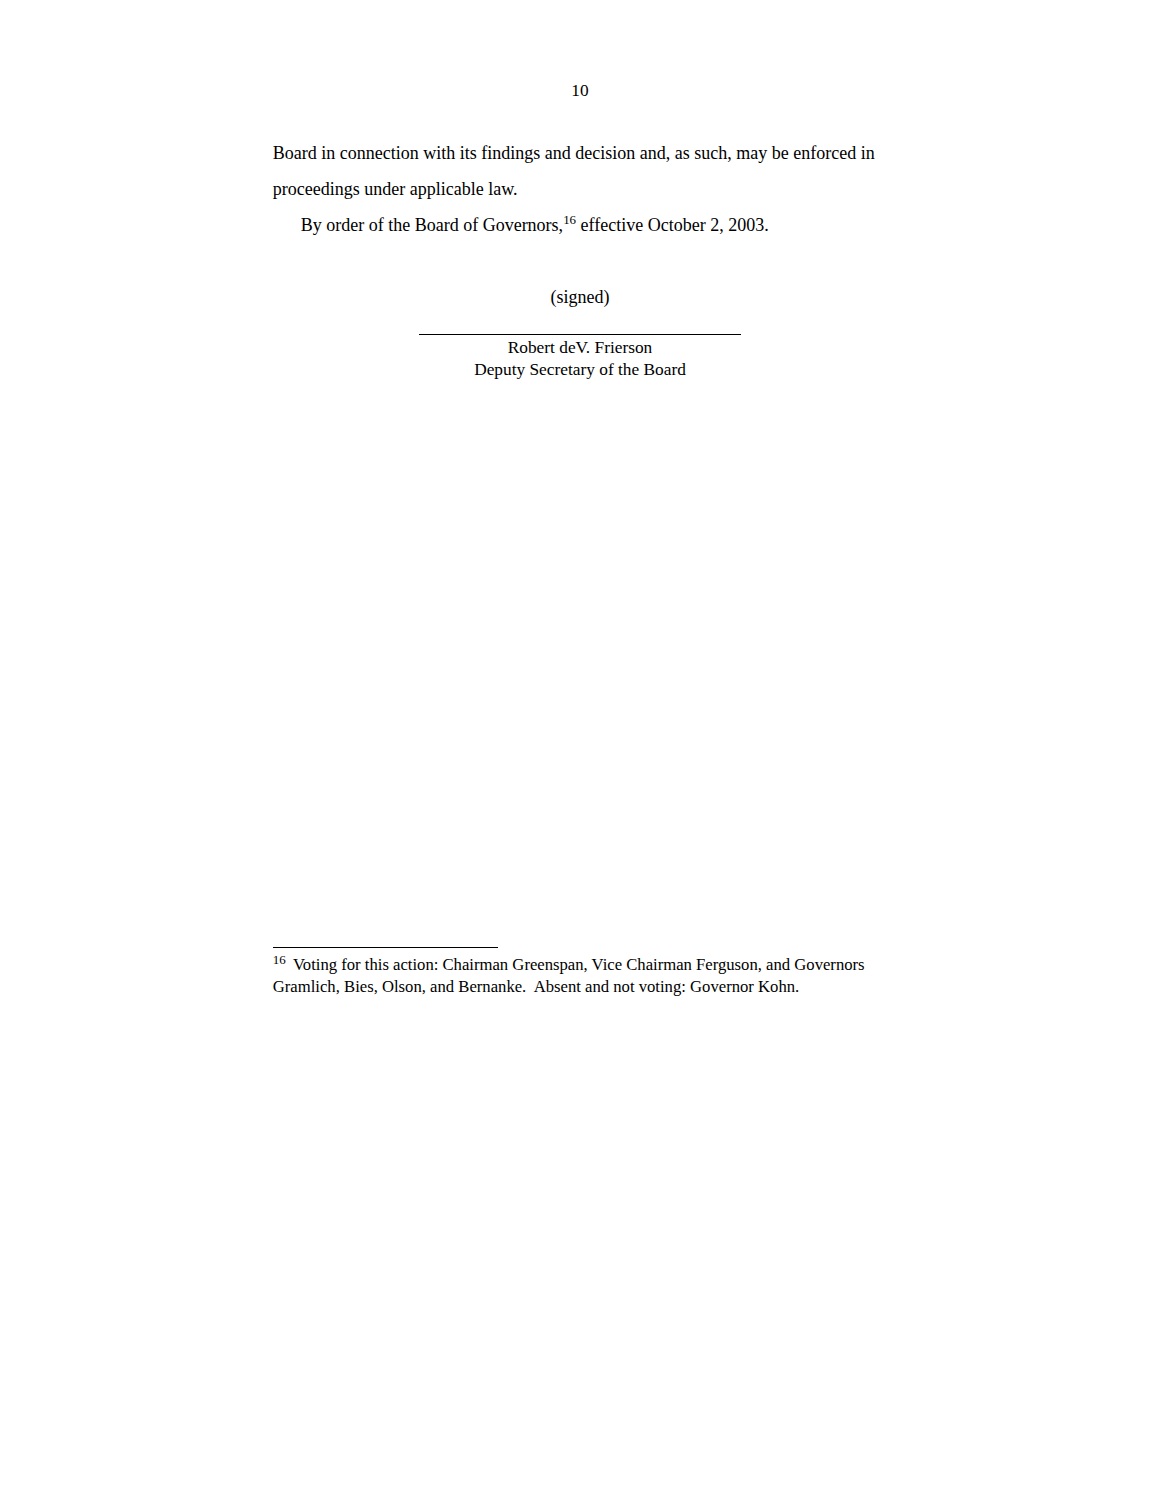10
Board in connection with its findings and decision and, as such, may be enforced in proceedings under applicable law.
By order of the Board of Governors,16 effective October 2, 2003.
(signed)
Robert deV. Frierson
Deputy Secretary of the Board
16 Voting for this action: Chairman Greenspan, Vice Chairman Ferguson, and Governors Gramlich, Bies, Olson, and Bernanke. Absent and not voting: Governor Kohn.